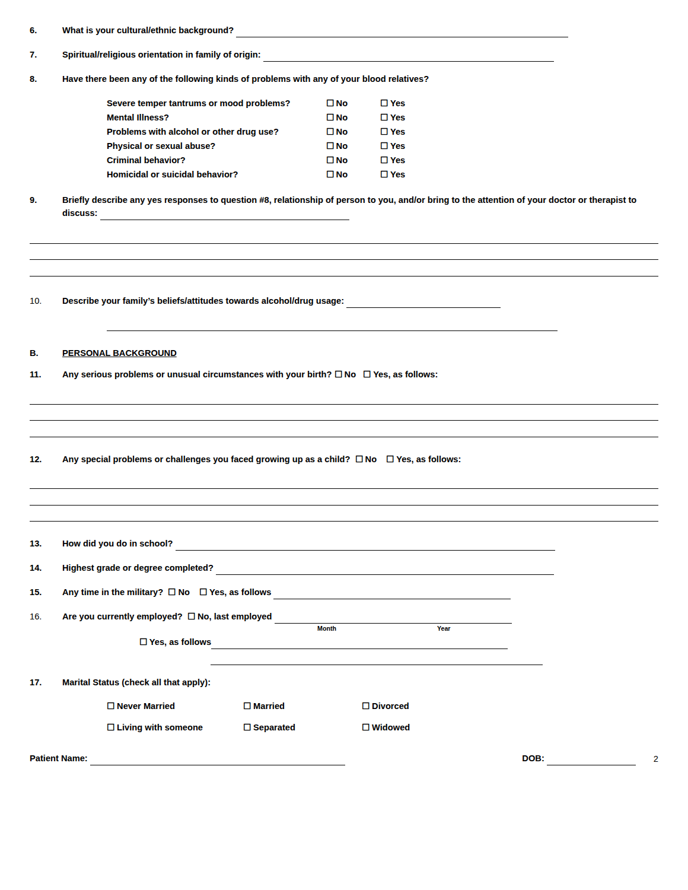6.
What is your cultural/ethnic background?
7.
Spiritual/religious orientation in family of origin:
8.
Have there been any of the following kinds of problems with any of your blood relatives?
| Severe temper tantrums or mood problems? | ☐ No | ☐ Yes |
| Mental Illness? | ☐ No | ☐ Yes |
| Problems with alcohol or other drug use? | ☐ No | ☐ Yes |
| Physical or sexual abuse? | ☐ No | ☐ Yes |
| Criminal behavior? | ☐ No | ☐ Yes |
| Homicidal or suicidal behavior? | ☐ No | ☐ Yes |
9.
Briefly describe any yes responses to question #8, relationship of person to you, and/or bring to the attention of your doctor or therapist to discuss:
10.
Describe your family’s beliefs/attitudes towards alcohol/drug usage:
B.
PERSONAL BACKGROUND
11.
Any serious problems or unusual circumstances with your birth? ☐ No ☐ Yes, as follows:
12.
Any special problems or challenges you faced growing up as a child? ☐ No ☐ Yes, as follows:
13.
How did you do in school?
14.
Highest grade or degree completed?
15.
Any time in the military? ☐ No ☐ Yes, as follows
16.
Are you currently employed? ☐ No, last employed
Month Year
☐ Yes, as follows
17.
Marital Status (check all that apply):
☐ Never Married ☐ Married ☐ Divorced
☐ Living with someone ☐ Separated ☐ Widowed
Patient Name:
DOB:
2